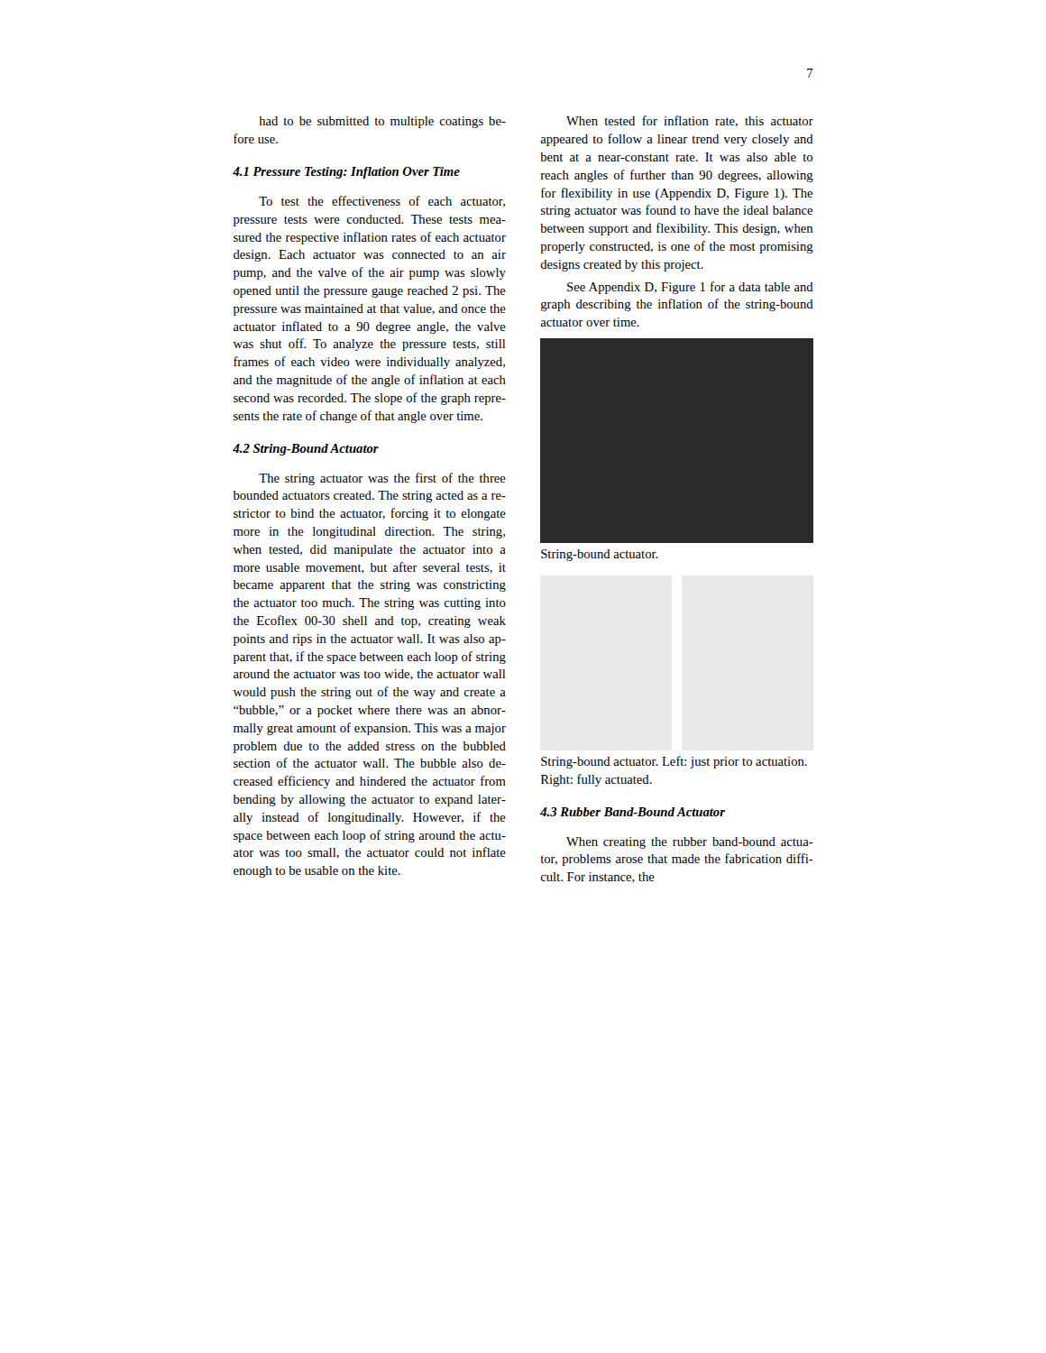7
had to be submitted to multiple coatings before use.
4.1 Pressure Testing: Inflation Over Time
To test the effectiveness of each actuator, pressure tests were conducted. These tests measured the respective inflation rates of each actuator design. Each actuator was connected to an air pump, and the valve of the air pump was slowly opened until the pressure gauge reached 2 psi. The pressure was maintained at that value, and once the actuator inflated to a 90 degree angle, the valve was shut off. To analyze the pressure tests, still frames of each video were individually analyzed, and the magnitude of the angle of inflation at each second was recorded. The slope of the graph represents the rate of change of that angle over time.
4.2 String-Bound Actuator
The string actuator was the first of the three bounded actuators created. The string acted as a restrictor to bind the actuator, forcing it to elongate more in the longitudinal direction. The string, when tested, did manipulate the actuator into a more usable movement, but after several tests, it became apparent that the string was constricting the actuator too much. The string was cutting into the Ecoflex 00-30 shell and top, creating weak points and rips in the actuator wall. It was also apparent that, if the space between each loop of string around the actuator was too wide, the actuator wall would push the string out of the way and create a “bubble,” or a pocket where there was an abnormally great amount of expansion. This was a major problem due to the added stress on the bubbled section of the actuator wall. The bubble also decreased efficiency and hindered the actuator from bending by allowing the actuator to expand laterally instead of longitudinally. However, if the space between each loop of string around the actuator was too small, the actuator could not inflate enough to be usable on the kite.
When tested for inflation rate, this actuator appeared to follow a linear trend very closely and bent at a near-constant rate. It was also able to reach angles of further than 90 degrees, allowing for flexibility in use (Appendix D, Figure 1). The string actuator was found to have the ideal balance between support and flexibility. This design, when properly constructed, is one of the most promising designs created by this project.
See Appendix D, Figure 1 for a data table and graph describing the inflation of the string-bound actuator over time.
String-bound actuator.
String-bound actuator. Left: just prior to actuation. Right: fully actuated.
4.3 Rubber Band-Bound Actuator
When creating the rubber band-bound actuator, problems arose that made the fabrication difficult. For instance, the